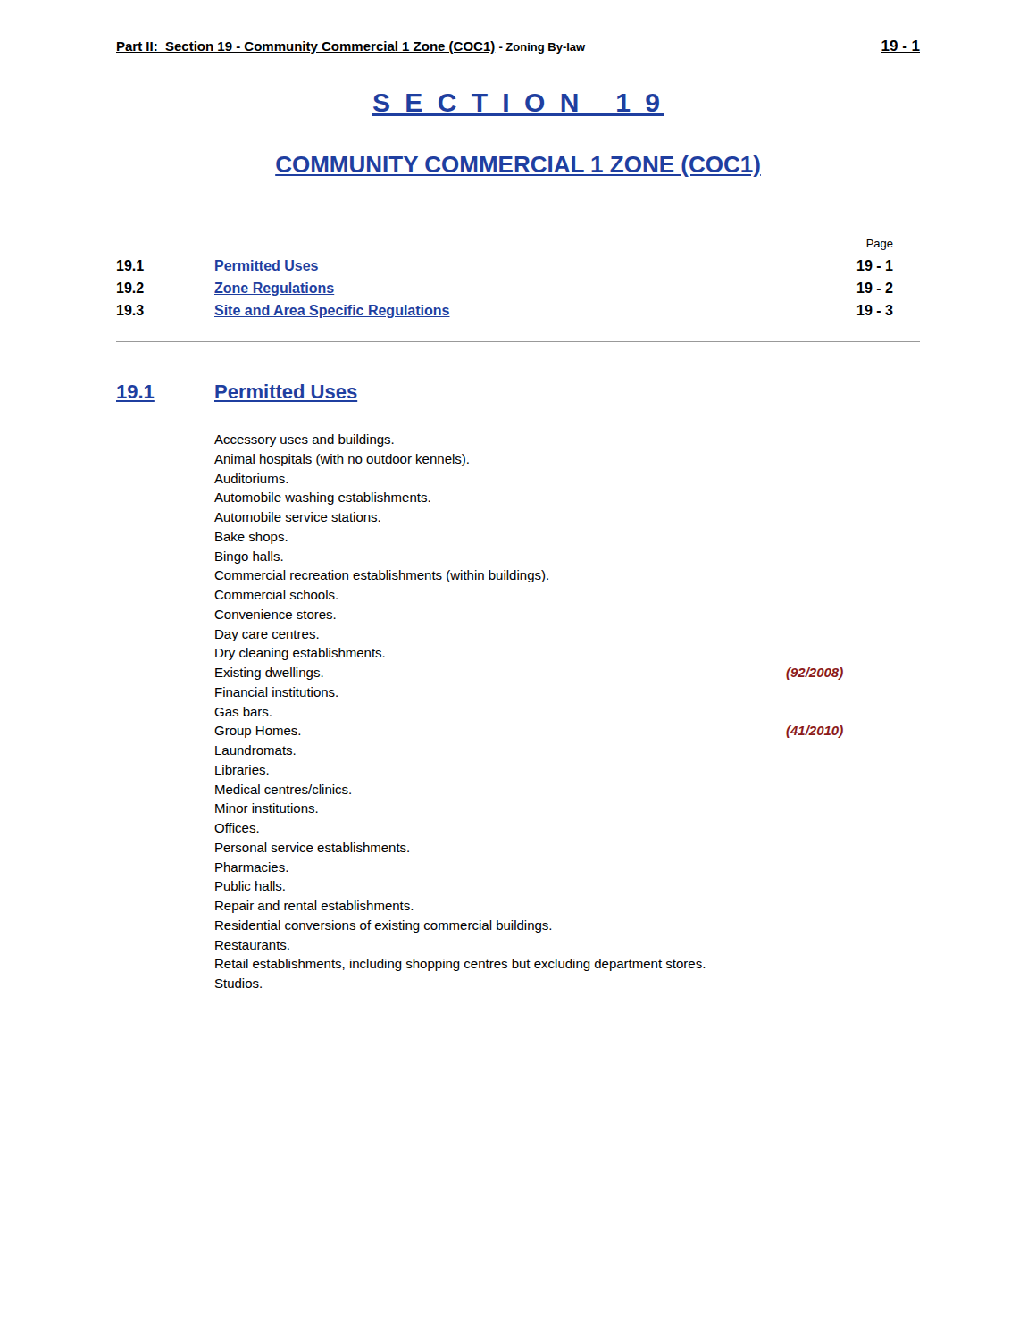Part II: Section 19 - Community Commercial 1 Zone (COC1) - Zoning By-law
19 - 1
S E C T I O N 1 9
COMMUNITY COMMERCIAL 1 ZONE (COC1)
Page
| 19.1 | Permitted Uses | 19 - 1 |
| 19.2 | Zone Regulations | 19 - 2 |
| 19.3 | Site and Area Specific Regulations | 19 - 3 |
19.1 Permitted Uses
Accessory uses and buildings.
Animal hospitals (with no outdoor kennels).
Auditoriums.
Automobile washing establishments.
Automobile service stations.
Bake shops.
Bingo halls.
Commercial recreation establishments (within buildings).
Commercial schools.
Convenience stores.
Day care centres.
Dry cleaning establishments.
Existing dwellings.
(92/2008)
Financial institutions.
Gas bars.
Group Homes.
(41/2010)
Laundromats.
Libraries.
Medical centres/clinics.
Minor institutions.
Offices.
Personal service establishments.
Pharmacies.
Public halls.
Repair and rental establishments.
Residential conversions of existing commercial buildings.
Restaurants.
Retail establishments, including shopping centres but excluding department stores.
Studios.